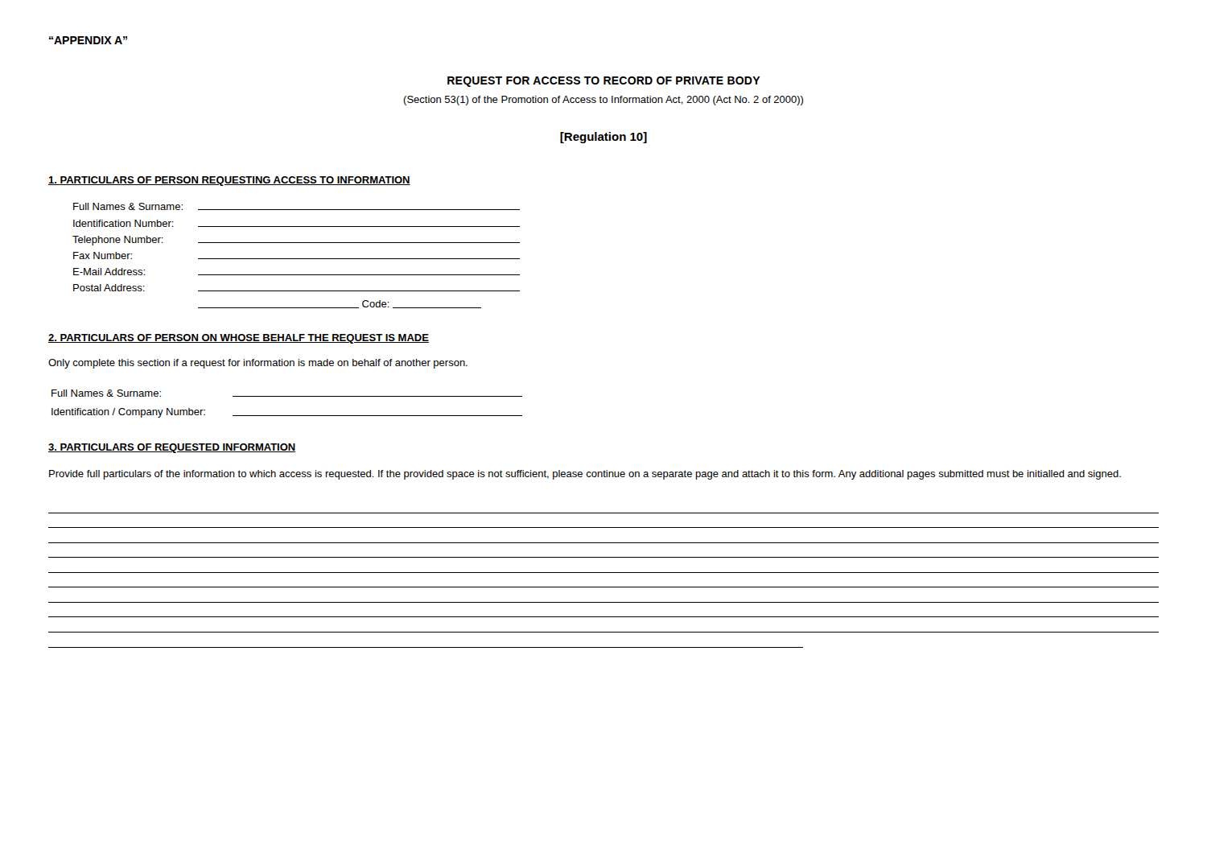“APPENDIX A”
REQUEST FOR ACCESS TO RECORD OF PRIVATE BODY
(Section 53(1) of the Promotion of Access to Information Act, 2000 (Act No. 2 of 2000))
[Regulation 10]
Particulars of person requesting access to information
| Full Names & Surname: | |
| Identification Number: | |
| Telephone Number: | |
| Fax Number: | |
| E-Mail Address: | |
| Postal Address: | |
| | Code: |
Particulars of person on whose behalf the request is made
Only complete this section if a request for information is made on behalf of another person.
| Full Names & Surname: | |
| Identification / Company Number: | |
Particulars of requested information
Provide full particulars of the information to which access is requested. If the provided space is not sufficient, please continue on a separate page and attach it to this form. Any additional pages submitted must be initialled and signed.